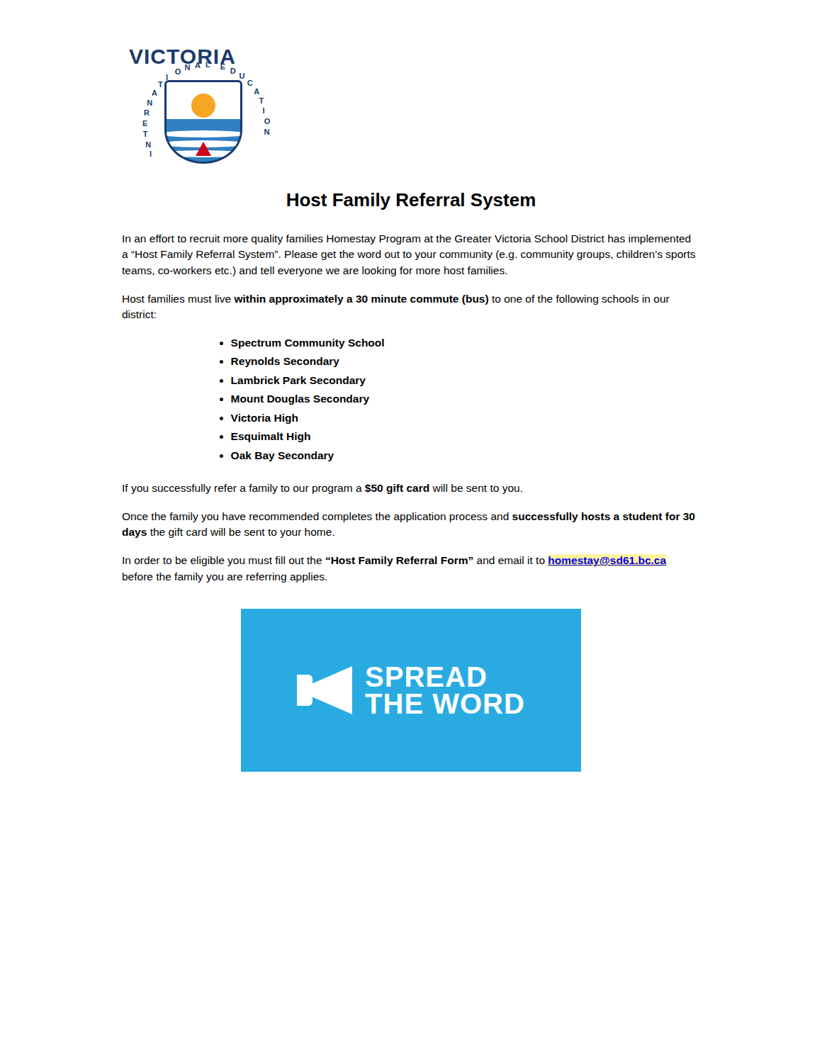VICTORIA
I N T E R N A T I O N A L E D U C A T I O N
Host Family Referral System
In an effort to recruit more quality families Homestay Program at the Greater Victoria School District has implemented a “Host Family Referral System”. Please get the word out to your community (e.g. community groups, children’s sports teams, co-workers etc.) and tell everyone we are looking for more host families.
Host families must live within approximately a 30 minute commute (bus) to one of the following schools in our district:
Spectrum Community School
Reynolds Secondary
Lambrick Park Secondary
Mount Douglas Secondary
Victoria High
Esquimalt High
Oak Bay Secondary
If you successfully refer a family to our program a $50 gift card will be sent to you.
Once the family you have recommended completes the application process and successfully hosts a student for 30 days the gift card will be sent to your home.
In order to be eligible you must fill out the “Host Family Referral Form” and email it to homestay@sd61.bc.ca before the family you are referring applies.
SPREAD THE WORD